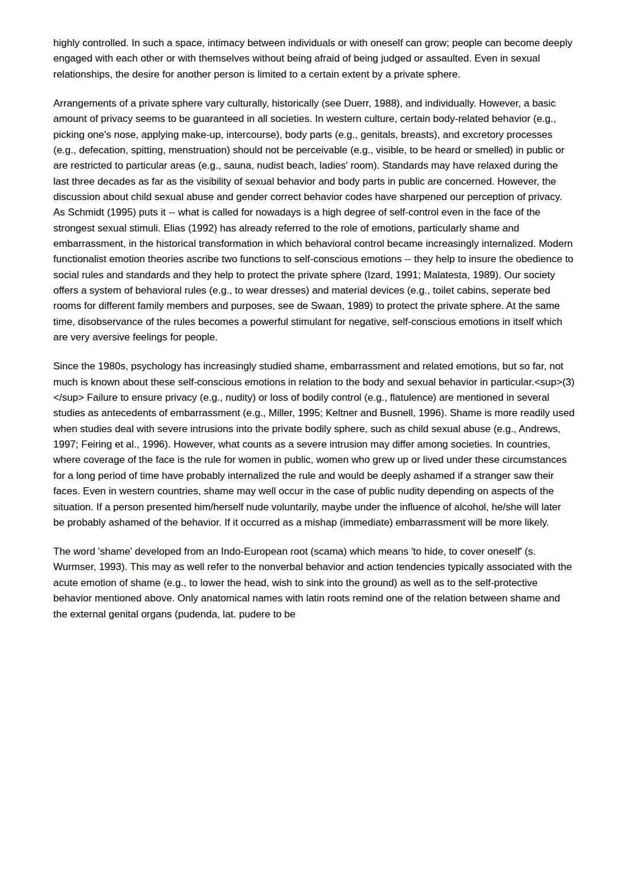highly controlled. In such a space, intimacy between individuals or with oneself can grow; people can become deeply engaged with each other or with themselves without being afraid of being judged or assaulted. Even in sexual relationships, the desire for another person is limited to a certain extent by a private sphere.
Arrangements of a private sphere vary culturally, historically (see Duerr, 1988), and individually. However, a basic amount of privacy seems to be guaranteed in all societies. In western culture, certain body-related behavior (e.g., picking one's nose, applying make-up, intercourse), body parts (e.g., genitals, breasts), and excretory processes (e.g., defecation, spitting, menstruation) should not be perceivable (e.g., visible, to be heard or smelled) in public or are restricted to particular areas (e.g., sauna, nudist beach, ladies' room). Standards may have relaxed during the last three decades as far as the visibility of sexual behavior and body parts in public are concerned. However, the discussion about child sexual abuse and gender correct behavior codes have sharpened our perception of privacy. As Schmidt (1995) puts it -- what is called for nowadays is a high degree of self-control even in the face of the strongest sexual stimuli. Elias (1992) has already referred to the role of emotions, particularly shame and embarrassment, in the historical transformation in which behavioral control became increasingly internalized. Modern functionalist emotion theories ascribe two functions to self-conscious emotions -- they help to insure the obedience to social rules and standards and they help to protect the private sphere (Izard, 1991; Malatesta, 1989). Our society offers a system of behavioral rules (e.g., to wear dresses) and material devices (e.g., toilet cabins, seperate bed rooms for different family members and purposes, see de Swaan, 1989) to protect the private sphere. At the same time, disobservance of the rules becomes a powerful stimulant for negative, self-conscious emotions in itself which are very aversive feelings for people.
Since the 1980s, psychology has increasingly studied shame, embarrassment and related emotions, but so far, not much is known about these self-conscious emotions in relation to the body and sexual behavior in particular.<sup>(3)</sup> Failure to ensure privacy (e.g., nudity) or loss of bodily control (e.g., flatulence) are mentioned in several studies as antecedents of embarrassment (e.g., Miller, 1995; Keltner and Busnell, 1996). Shame is more readily used when studies deal with severe intrusions into the private bodily sphere, such as child sexual abuse (e.g., Andrews, 1997; Feiring et al., 1996). However, what counts as a severe intrusion may differ among societies. In countries, where coverage of the face is the rule for women in public, women who grew up or lived under these circumstances for a long period of time have probably internalized the rule and would be deeply ashamed if a stranger saw their faces. Even in western countries, shame may well occur in the case of public nudity depending on aspects of the situation. If a person presented him/herself nude voluntarily, maybe under the influence of alcohol, he/she will later be probably ashamed of the behavior. If it occurred as a mishap (immediate) embarrassment will be more likely.
The word 'shame' developed from an Indo-European root (scama) which means 'to hide, to cover oneself' (s. Wurmser, 1993). This may as well refer to the nonverbal behavior and action tendencies typically associated with the acute emotion of shame (e.g., to lower the head, wish to sink into the ground) as well as to the self-protective behavior mentioned above. Only anatomical names with latin roots remind one of the relation between shame and the external genital organs (pudenda, lat. pudere to be